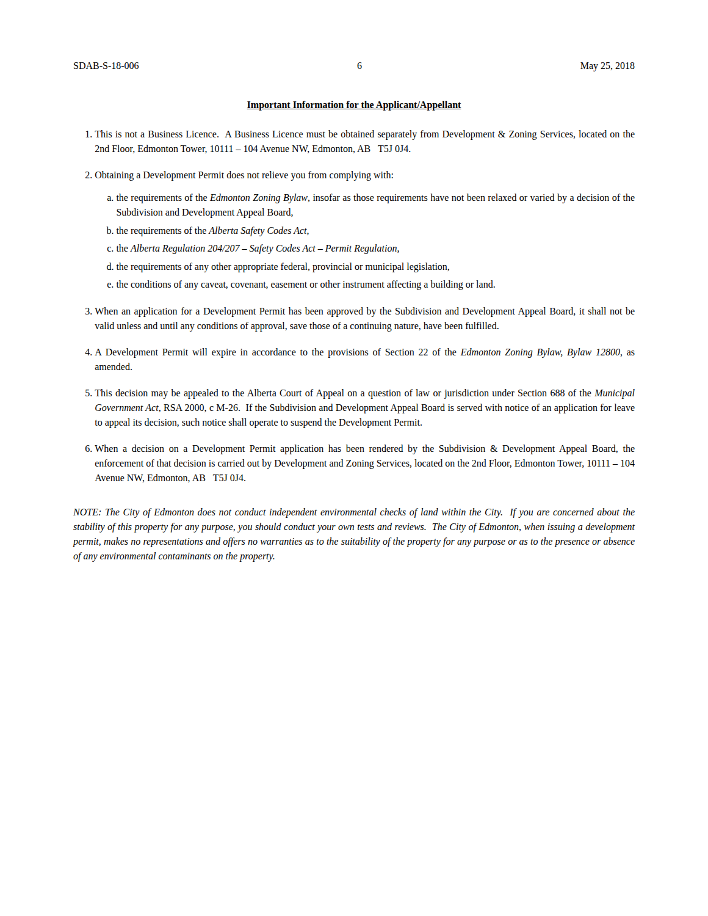SDAB-S-18-006 6 May 25, 2018
Important Information for the Applicant/Appellant
This is not a Business Licence. A Business Licence must be obtained separately from Development & Zoning Services, located on the 2nd Floor, Edmonton Tower, 10111 – 104 Avenue NW, Edmonton, AB T5J 0J4.
Obtaining a Development Permit does not relieve you from complying with:
the requirements of the Edmonton Zoning Bylaw, insofar as those requirements have not been relaxed or varied by a decision of the Subdivision and Development Appeal Board,
the requirements of the Alberta Safety Codes Act,
the Alberta Regulation 204/207 – Safety Codes Act – Permit Regulation,
the requirements of any other appropriate federal, provincial or municipal legislation,
the conditions of any caveat, covenant, easement or other instrument affecting a building or land.
When an application for a Development Permit has been approved by the Subdivision and Development Appeal Board, it shall not be valid unless and until any conditions of approval, save those of a continuing nature, have been fulfilled.
A Development Permit will expire in accordance to the provisions of Section 22 of the Edmonton Zoning Bylaw, Bylaw 12800, as amended.
This decision may be appealed to the Alberta Court of Appeal on a question of law or jurisdiction under Section 688 of the Municipal Government Act, RSA 2000, c M-26. If the Subdivision and Development Appeal Board is served with notice of an application for leave to appeal its decision, such notice shall operate to suspend the Development Permit.
When a decision on a Development Permit application has been rendered by the Subdivision & Development Appeal Board, the enforcement of that decision is carried out by Development and Zoning Services, located on the 2nd Floor, Edmonton Tower, 10111 – 104 Avenue NW, Edmonton, AB T5J 0J4.
NOTE: The City of Edmonton does not conduct independent environmental checks of land within the City. If you are concerned about the stability of this property for any purpose, you should conduct your own tests and reviews. The City of Edmonton, when issuing a development permit, makes no representations and offers no warranties as to the suitability of the property for any purpose or as to the presence or absence of any environmental contaminants on the property.